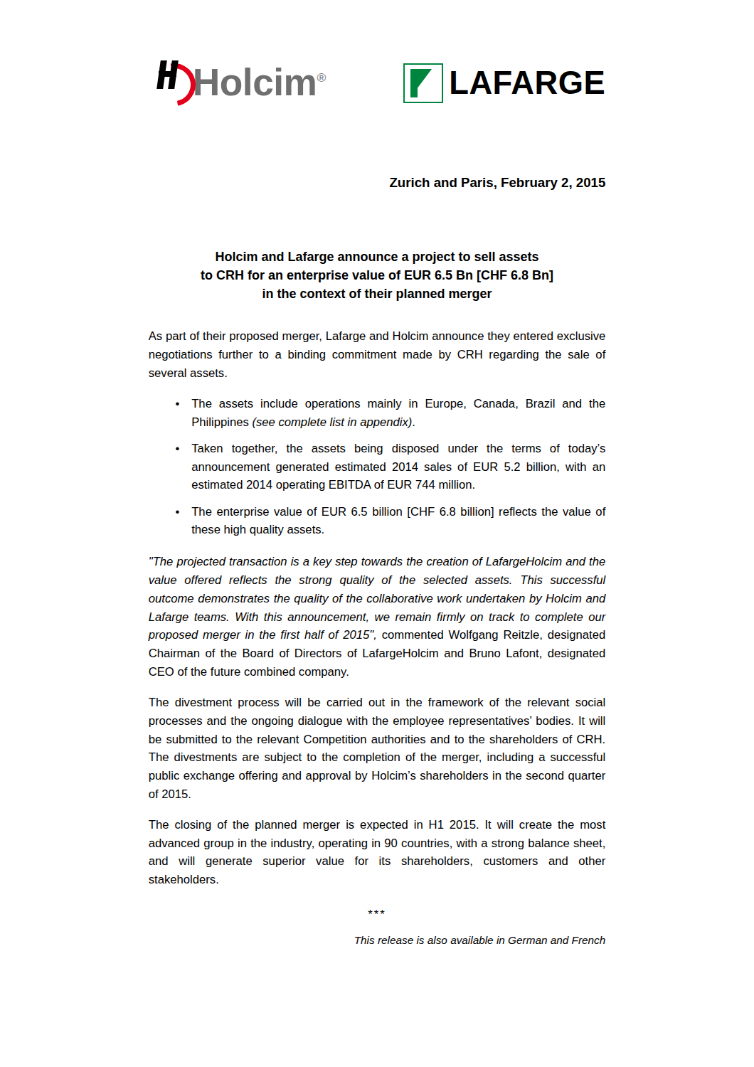Holcim®
LAFARGE
Zurich and Paris, February 2, 2015
Holcim and Lafarge announce a project to sell assets
to CRH for an enterprise value of EUR 6.5 Bn [CHF 6.8 Bn]
in the context of their planned merger
As part of their proposed merger, Lafarge and Holcim announce they entered exclusive negotiations further to a binding commitment made by CRH regarding the sale of several assets.
The assets include operations mainly in Europe, Canada, Brazil and the Philippines (see complete list in appendix).
Taken together, the assets being disposed under the terms of today’s announcement generated estimated 2014 sales of EUR 5.2 billion, with an estimated 2014 operating EBITDA of EUR 744 million.
The enterprise value of EUR 6.5 billion [CHF 6.8 billion] reflects the value of these high quality assets.
"The projected transaction is a key step towards the creation of LafargeHolcim and the value offered reflects the strong quality of the selected assets. This successful outcome demonstrates the quality of the collaborative work undertaken by Holcim and Lafarge teams. With this announcement, we remain firmly on track to complete our proposed merger in the first half of 2015", commented Wolfgang Reitzle, designated Chairman of the Board of Directors of LafargeHolcim and Bruno Lafont, designated CEO of the future combined company.
The divestment process will be carried out in the framework of the relevant social processes and the ongoing dialogue with the employee representatives’ bodies. It will be submitted to the relevant Competition authorities and to the shareholders of CRH. The divestments are subject to the completion of the merger, including a successful public exchange offering and approval by Holcim’s shareholders in the second quarter of 2015.
The closing of the planned merger is expected in H1 2015. It will create the most advanced group in the industry, operating in 90 countries, with a strong balance sheet, and will generate superior value for its shareholders, customers and other stakeholders.
***
This release is also available in German and French